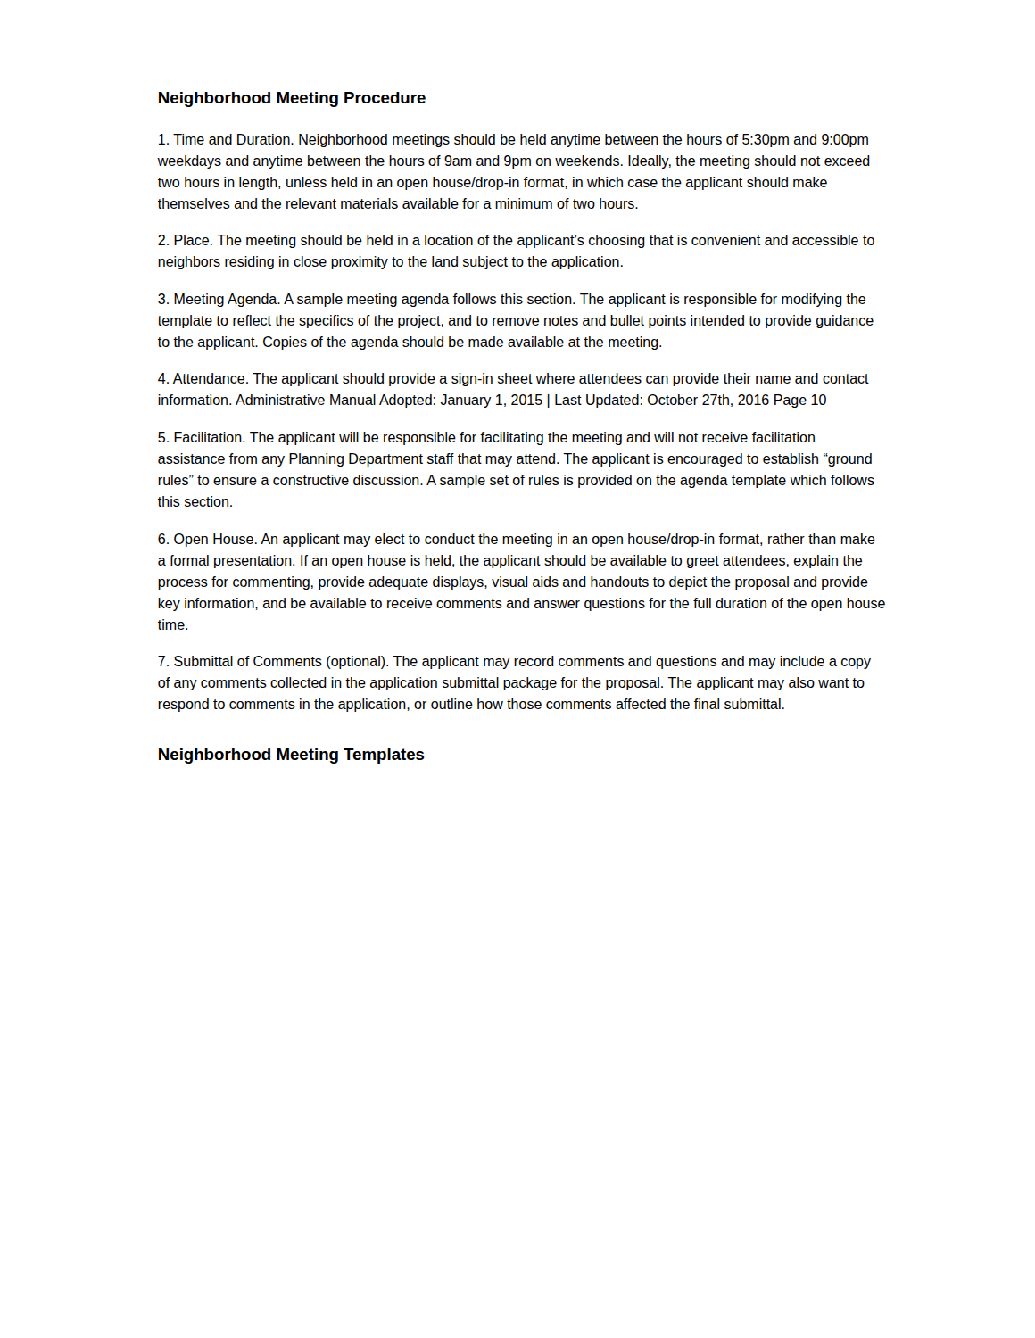Neighborhood Meeting Procedure
1. Time and Duration. Neighborhood meetings should be held anytime between the hours of 5:30pm and 9:00pm weekdays and anytime between the hours of 9am and 9pm on weekends. Ideally, the meeting should not exceed two hours in length, unless held in an open house/drop-in format, in which case the applicant should make themselves and the relevant materials available for a minimum of two hours.
2. Place. The meeting should be held in a location of the applicant’s choosing that is convenient and accessible to neighbors residing in close proximity to the land subject to the application.
3. Meeting Agenda. A sample meeting agenda follows this section. The applicant is responsible for modifying the template to reflect the specifics of the project, and to remove notes and bullet points intended to provide guidance to the applicant. Copies of the agenda should be made available at the meeting.
4. Attendance. The applicant should provide a sign-in sheet where attendees can provide their name and contact information. Administrative Manual Adopted: January 1, 2015 | Last Updated: October 27th, 2016 Page 10
5. Facilitation. The applicant will be responsible for facilitating the meeting and will not receive facilitation assistance from any Planning Department staff that may attend. The applicant is encouraged to establish “ground rules” to ensure a constructive discussion. A sample set of rules is provided on the agenda template which follows this section.
6. Open House. An applicant may elect to conduct the meeting in an open house/drop-in format, rather than make a formal presentation. If an open house is held, the applicant should be available to greet attendees, explain the process for commenting, provide adequate displays, visual aids and handouts to depict the proposal and provide key information, and be available to receive comments and answer questions for the full duration of the open house time.
7. Submittal of Comments (optional). The applicant may record comments and questions and may include a copy of any comments collected in the application submittal package for the proposal. The applicant may also want to respond to comments in the application, or outline how those comments affected the final submittal.
Neighborhood Meeting Templates